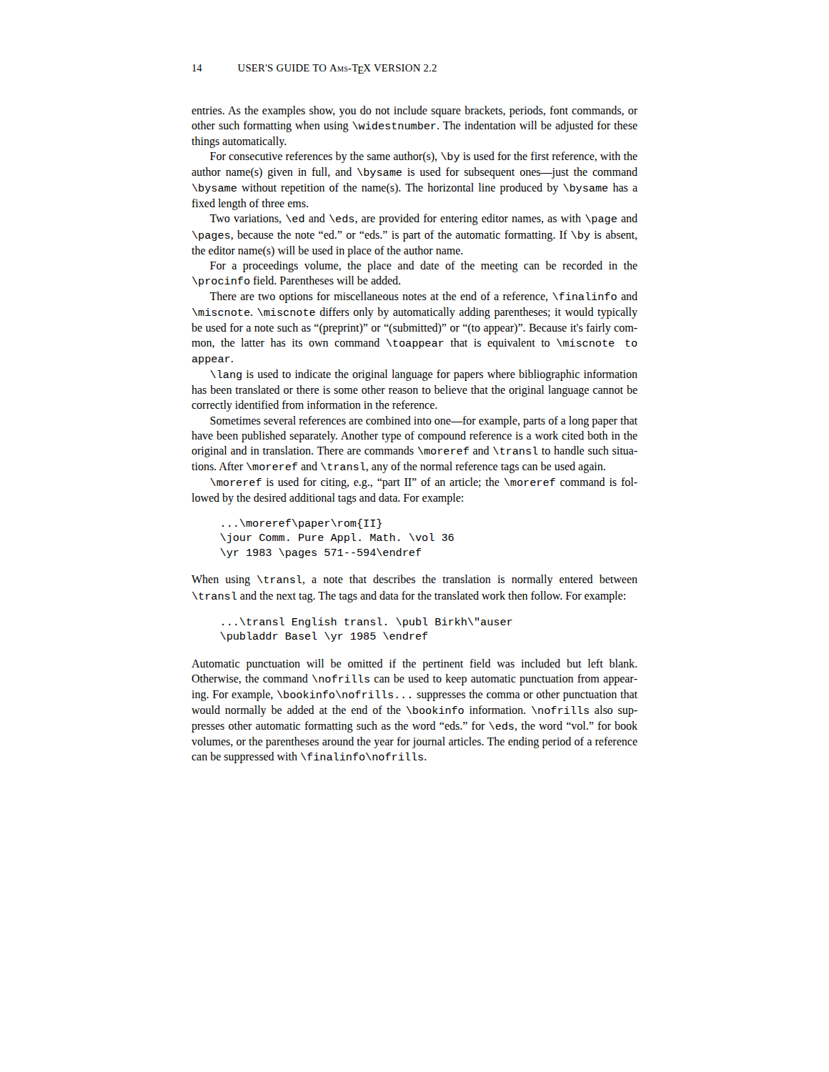14 USER'S GUIDE TO Ams-TEX VERSION 2.2
entries. As the examples show, you do not include square brackets, periods, font commands, or other such formatting when using \widestnumber. The indentation will be adjusted for these things automatically.
For consecutive references by the same author(s), \by is used for the first reference, with the author name(s) given in full, and \bysame is used for subsequent ones—just the command \bysame without repetition of the name(s). The horizontal line produced by \bysame has a fixed length of three ems.
Two variations, \ed and \eds, are provided for entering editor names, as with \page and \pages, because the note “ed.” or “eds.” is part of the automatic formatting. If \by is absent, the editor name(s) will be used in place of the author name.
For a proceedings volume, the place and date of the meeting can be recorded in the \procinfo field. Parentheses will be added.
There are two options for miscellaneous notes at the end of a reference, \finalinfo and \miscnote. \miscnote differs only by automatically adding parentheses; it would typically be used for a note such as “(preprint)” or “(submitted)” or “(to appear)”. Because it's fairly common, the latter has its own command \toappear that is equivalent to \miscnote to appear.
\lang is used to indicate the original language for papers where bibliographic information has been translated or there is some other reason to believe that the original language cannot be correctly identified from information in the reference.
Sometimes several references are combined into one—for example, parts of a long paper that have been published separately. Another type of compound reference is a work cited both in the original and in translation. There are commands \moreref and \transl to handle such situations. After \moreref and \transl, any of the normal reference tags can be used again.
\moreref is used for citing, e.g., “part II” of an article; the \moreref command is followed by the desired additional tags and data. For example:
...\moreref\paper\rom{II}
\jour Comm. Pure Appl. Math. \vol 36
\yr 1983 \pages 571--594\endref
When using \transl, a note that describes the translation is normally entered between \transl and the next tag. The tags and data for the translated work then follow. For example:
...\transl English transl. \publ Birkh\"auser
\publaddr Basel \yr 1985 \endref
Automatic punctuation will be omitted if the pertinent field was included but left blank. Otherwise, the command \nofrills can be used to keep automatic punctuation from appearing. For example, \bookinfo\nofrills... suppresses the comma or other punctuation that would normally be added at the end of the \bookinfo information. \nofrills also suppresses other automatic formatting such as the word “eds.” for \eds, the word “vol.” for book volumes, or the parentheses around the year for journal articles. The ending period of a reference can be suppressed with \finalinfo\nofrills.